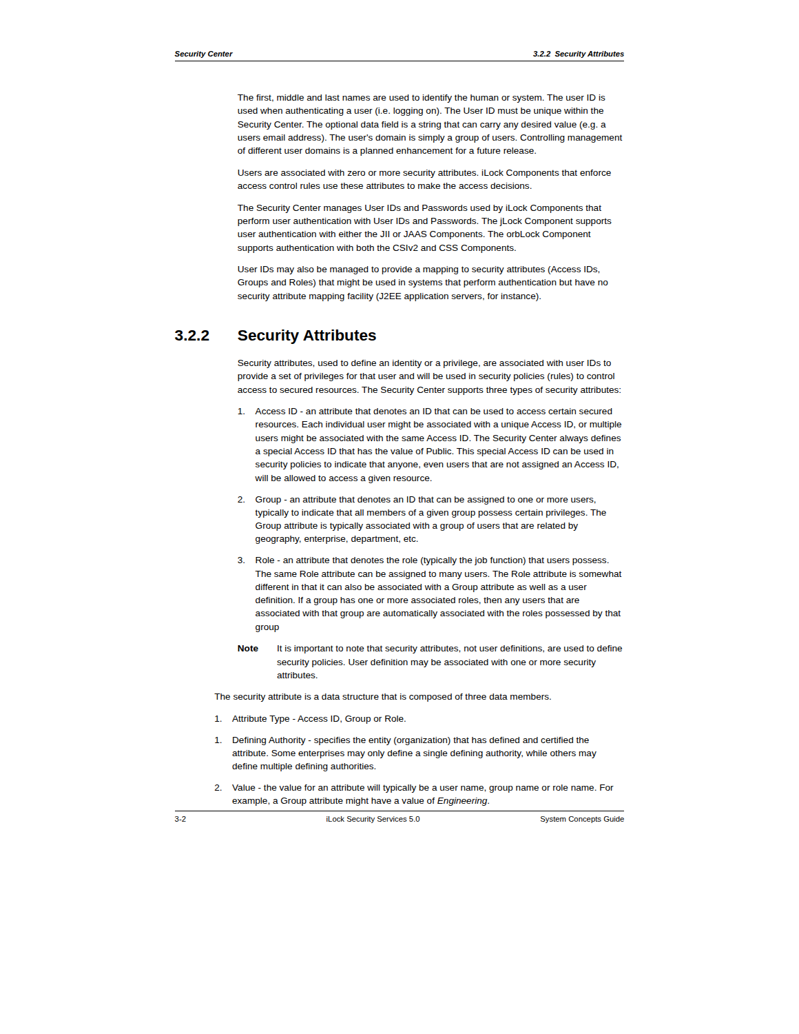Security Center
3.2.2 Security Attributes
The first, middle and last names are used to identify the human or system. The user ID is used when authenticating a user (i.e. logging on). The User ID must be unique within the Security Center. The optional data field is a string that can carry any desired value (e.g. a users email address). The user's domain is simply a group of users. Controlling management of different user domains is a planned enhancement for a future release.
Users are associated with zero or more security attributes. iLock Components that enforce access control rules use these attributes to make the access decisions.
The Security Center manages User IDs and Passwords used by iLock Components that perform user authentication with User IDs and Passwords. The jLock Component supports user authentication with either the JII or JAAS Components. The orbLock Component supports authentication with both the CSIv2 and CSS Components.
User IDs may also be managed to provide a mapping to security attributes (Access IDs, Groups and Roles) that might be used in systems that perform authentication but have no security attribute mapping facility (J2EE application servers, for instance).
3.2.2 Security Attributes
Security attributes, used to define an identity or a privilege, are associated with user IDs to provide a set of privileges for that user and will be used in security policies (rules) to control access to secured resources. The Security Center supports three types of security attributes:
1. Access ID - an attribute that denotes an ID that can be used to access certain secured resources. Each individual user might be associated with a unique Access ID, or multiple users might be associated with the same Access ID. The Security Center always defines a special Access ID that has the value of Public. This special Access ID can be used in security policies to indicate that anyone, even users that are not assigned an Access ID, will be allowed to access a given resource.
2. Group - an attribute that denotes an ID that can be assigned to one or more users, typically to indicate that all members of a given group possess certain privileges. The Group attribute is typically associated with a group of users that are related by geography, enterprise, department, etc.
3. Role - an attribute that denotes the role (typically the job function) that users possess. The same Role attribute can be assigned to many users. The Role attribute is somewhat different in that it can also be associated with a Group attribute as well as a user definition. If a group has one or more associated roles, then any users that are associated with that group are automatically associated with the roles possessed by that group
Note It is important to note that security attributes, not user definitions, are used to define security policies. User definition may be associated with one or more security attributes.
The security attribute is a data structure that is composed of three data members.
1. Attribute Type - Access ID, Group or Role.
1. Defining Authority - specifies the entity (organization) that has defined and certified the attribute. Some enterprises may only define a single defining authority, while others may define multiple defining authorities.
2. Value - the value for an attribute will typically be a user name, group name or role name. For example, a Group attribute might have a value of Engineering.
3-2
iLock Security Services 5.0
System Concepts Guide